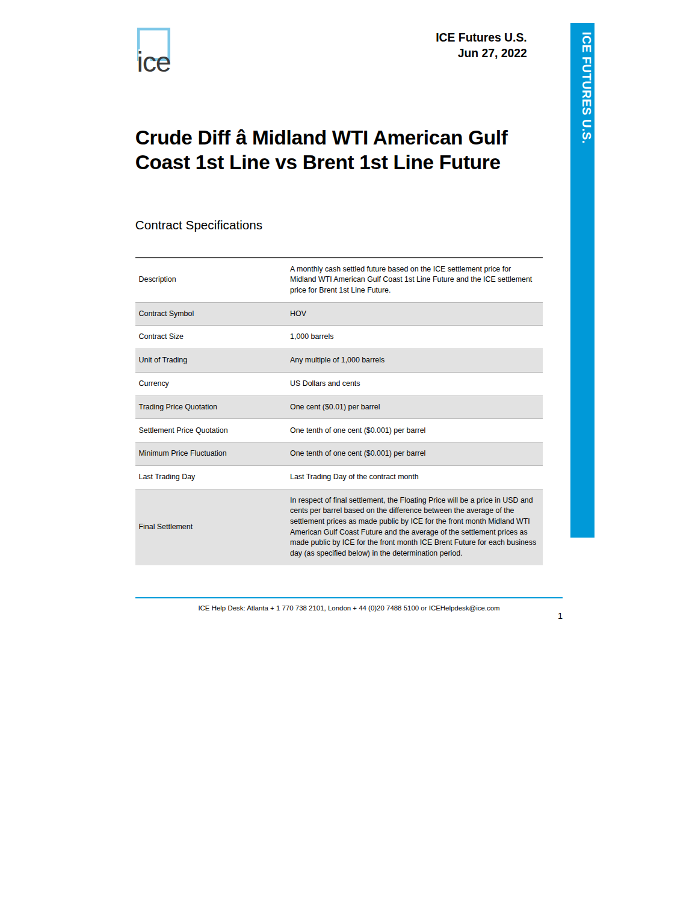ICE FUTURES U.S.
ice
ICE Futures U.S.
Jun 27, 2022
Crude Diff â Midland WTI American Gulf Coast 1st Line vs Brent 1st Line Future
Contract Specifications
| Description | A monthly cash settled future based on the ICE settlement price for Midland WTI American Gulf Coast 1st Line Future and the ICE settlement price for Brent 1st Line Future. |
| Contract Symbol | HOV |
| Contract Size | 1,000 barrels |
| Unit of Trading | Any multiple of 1,000 barrels |
| Currency | US Dollars and cents |
| Trading Price Quotation | One cent ($0.01) per barrel |
| Settlement Price Quotation | One tenth of one cent ($0.001) per barrel |
| Minimum Price Fluctuation | One tenth of one cent ($0.001) per barrel |
| Last Trading Day | Last Trading Day of the contract month |
| Final Settlement | In respect of final settlement, the Floating Price will be a price in USD and cents per barrel based on the difference between the average of the settlement prices as made public by ICE for the front month Midland WTI American Gulf Coast Future and the average of the settlement prices as made public by ICE for the front month ICE Brent Future for each business day (as specified below) in the determination period. |
ICE Help Desk: Atlanta + 1 770 738 2101, London + 44 (0)20 7488 5100 or ICEHelpdesk@ice.com
1